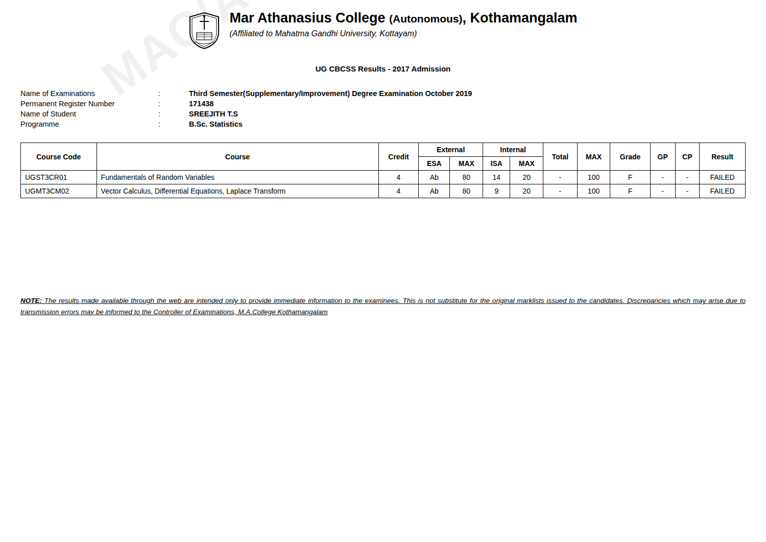MAC/AUTONOMOUS
Mar Athanasius College (Autonomous), Kothamangalam
(Affiliated to Mahatma Gandhi University, Kottayam)
UG CBCSS Results - 2017 Admission
| Name of Examinations | : | Third Semester(Supplementary/Improvement) Degree Examination October 2019 |
| Permanent Register Number | : | 171438 |
| Name of Student | : | SREEJITH T.S |
| Programme | : | B.Sc. Statistics |
| Course Code | Course | Credit | External | Internal | Total | MAX | Grade | GP | CP | Result |
| --- | --- | --- | --- | --- | --- | --- | --- | --- | --- | --- |
| ESA | MAX | ISA | MAX |
| UGST3CR01 | Fundamentals of Random Variables | 4 | Ab | 80 | 14 | 20 | - | 100 | F | - | - | FAILED |
| UGMT3CM02 | Vector Calculus, Differential Equations, Laplace Transform | 4 | Ab | 80 | 9 | 20 | - | 100 | F | - | - | FAILED |
NOTE: The results made available through the web are intended only to provide immediate information to the examinees. This is not substitute for the original marklists issued to the candidates. Discrepancies which may arise due to transmission errors may be informed to the Controller of Examinations, M.A.College Kothamangalam